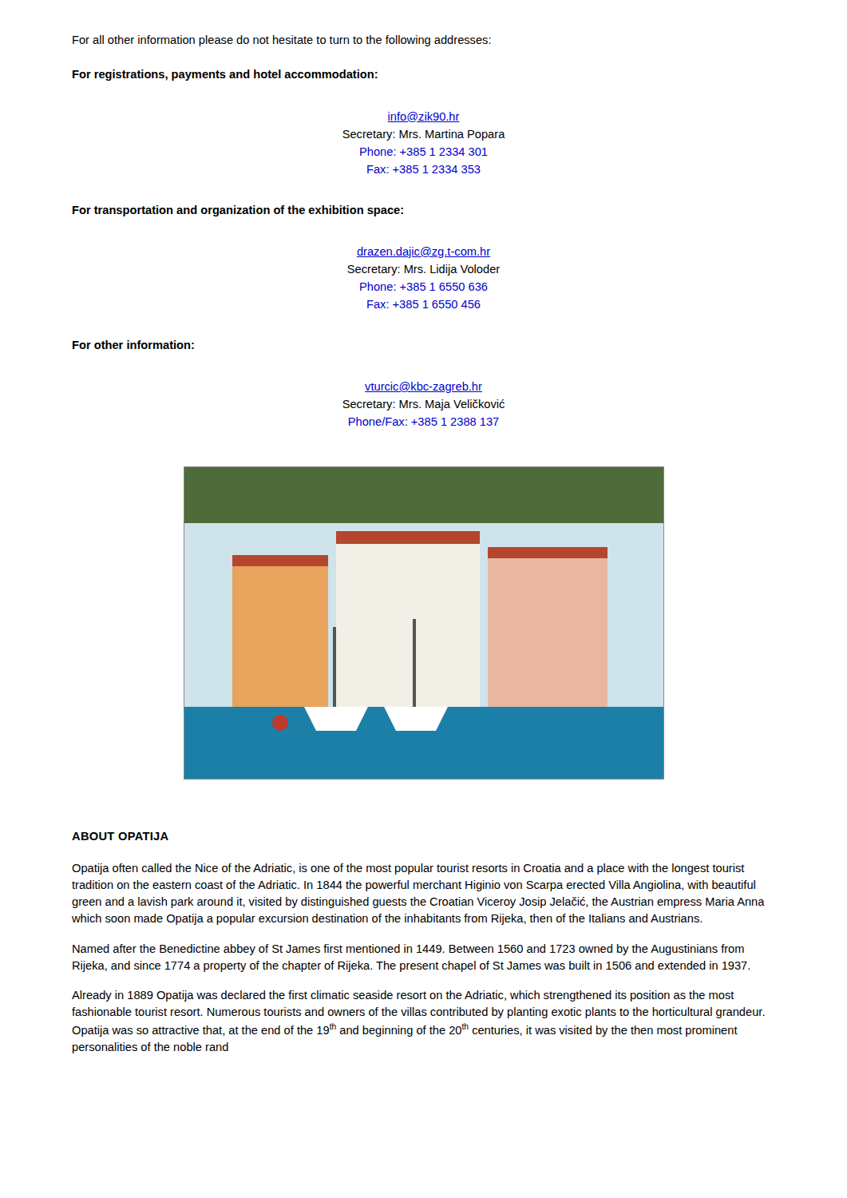For all other information please do not hesitate to turn to the following addresses:
For registrations, payments and hotel accommodation:
info@zik90.hr
Secretary: Mrs. Martina Popara
Phone: +385 1 2334 301
Fax: +385 1 2334 353
For transportation and organization of the exhibition space:
drazen.dajic@zg.t-com.hr
Secretary: Mrs. Lidija Voloder
Phone: +385 1 6550 636
Fax: +385 1 6550 456
For other information:
vturcic@kbc-zagreb.hr
Secretary: Mrs. Maja Veličković
Phone/Fax: +385 1 2388 137
ABOUT OPATIJA
Opatija often called the Nice of the Adriatic, is one of the most popular tourist resorts in Croatia and a place with the longest tourist tradition on the eastern coast of the Adriatic. In 1844 the powerful merchant Higinio von Scarpa erected Villa Angiolina, with beautiful green and a lavish park around it, visited by distinguished guests the Croatian Viceroy Josip Jelačić, the Austrian empress Maria Anna which soon made Opatija a popular excursion destination of the inhabitants from Rijeka, then of the Italians and Austrians.
Named after the Benedictine abbey of St James first mentioned in 1449. Between 1560 and 1723 owned by the Augustinians from Rijeka, and since 1774 a property of the chapter of Rijeka. The present chapel of St James was built in 1506 and extended in 1937.
Already in 1889 Opatija was declared the first climatic seaside resort on the Adriatic, which strengthened its position as the most fashionable tourist resort. Numerous tourists and owners of the villas contributed by planting exotic plants to the horticultural grandeur. Opatija was so attractive that, at the end of the 19th and beginning of the 20th centuries, it was visited by the then most prominent personalities of the noble rand